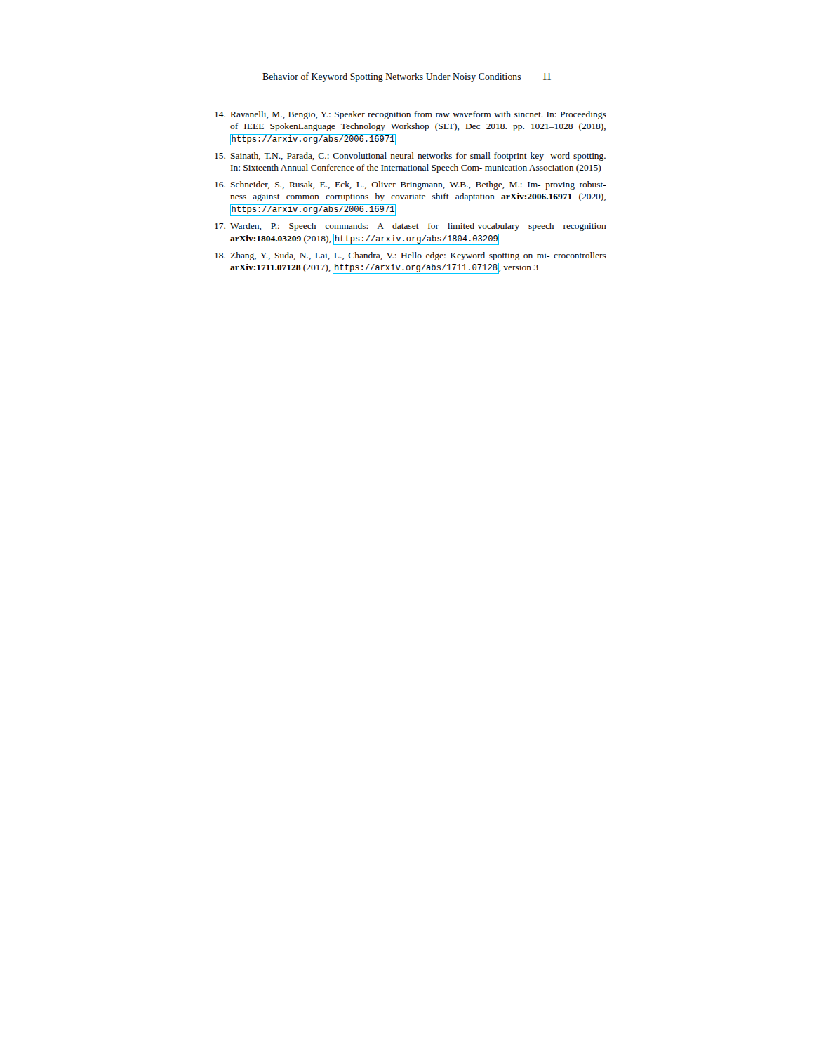Behavior of Keyword Spotting Networks Under Noisy Conditions 11
Ravanelli, M., Bengio, Y.: Speaker recognition from raw waveform with sincnet. In: Proceedings of IEEE SpokenLanguage Technology Workshop (SLT), Dec 2018. pp. 1021–1028 (2018), https://arxiv.org/abs/2006.16971
Sainath, T.N., Parada, C.: Convolutional neural networks for small-footprint key- word spotting. In: Sixteenth Annual Conference of the International Speech Com- munication Association (2015)
Schneider, S., Rusak, E., Eck, L., Oliver Bringmann, W.B., Bethge, M.: Im- proving robustness against common corruptions by covariate shift adaptation arXiv:2006.16971 (2020), https://arxiv.org/abs/2006.16971
Warden, P.: Speech commands: A dataset for limited-vocabulary speech recognition arXiv:1804.03209 (2018), https://arxiv.org/abs/1804.03209
Zhang, Y., Suda, N., Lai, L., Chandra, V.: Hello edge: Keyword spotting on mi- crocontrollers arXiv:1711.07128 (2017), https://arxiv.org/abs/1711.07128, version 3